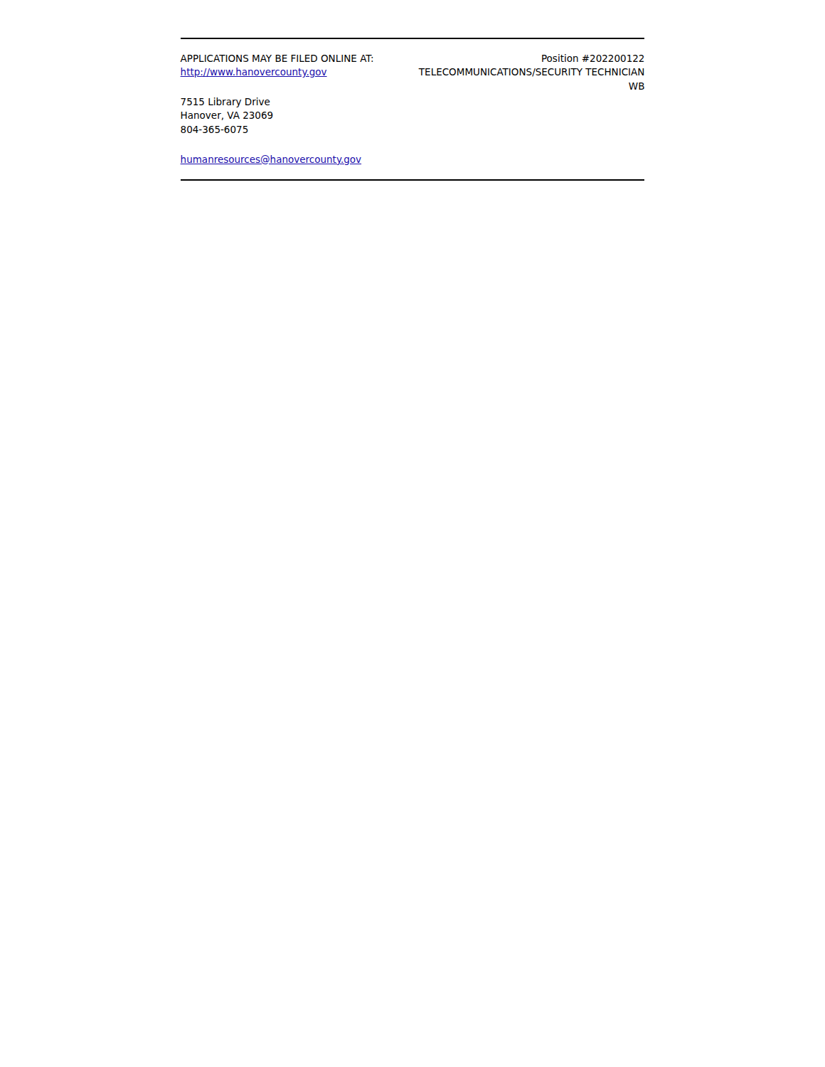APPLICATIONS MAY BE FILED ONLINE AT:
http://www.hanovercounty.gov
7515 Library Drive
Hanover, VA 23069
804-365-6075
humanresources@hanovercounty.gov
Position #202200122
TELECOMMUNICATIONS/SECURITY TECHNICIAN
WB